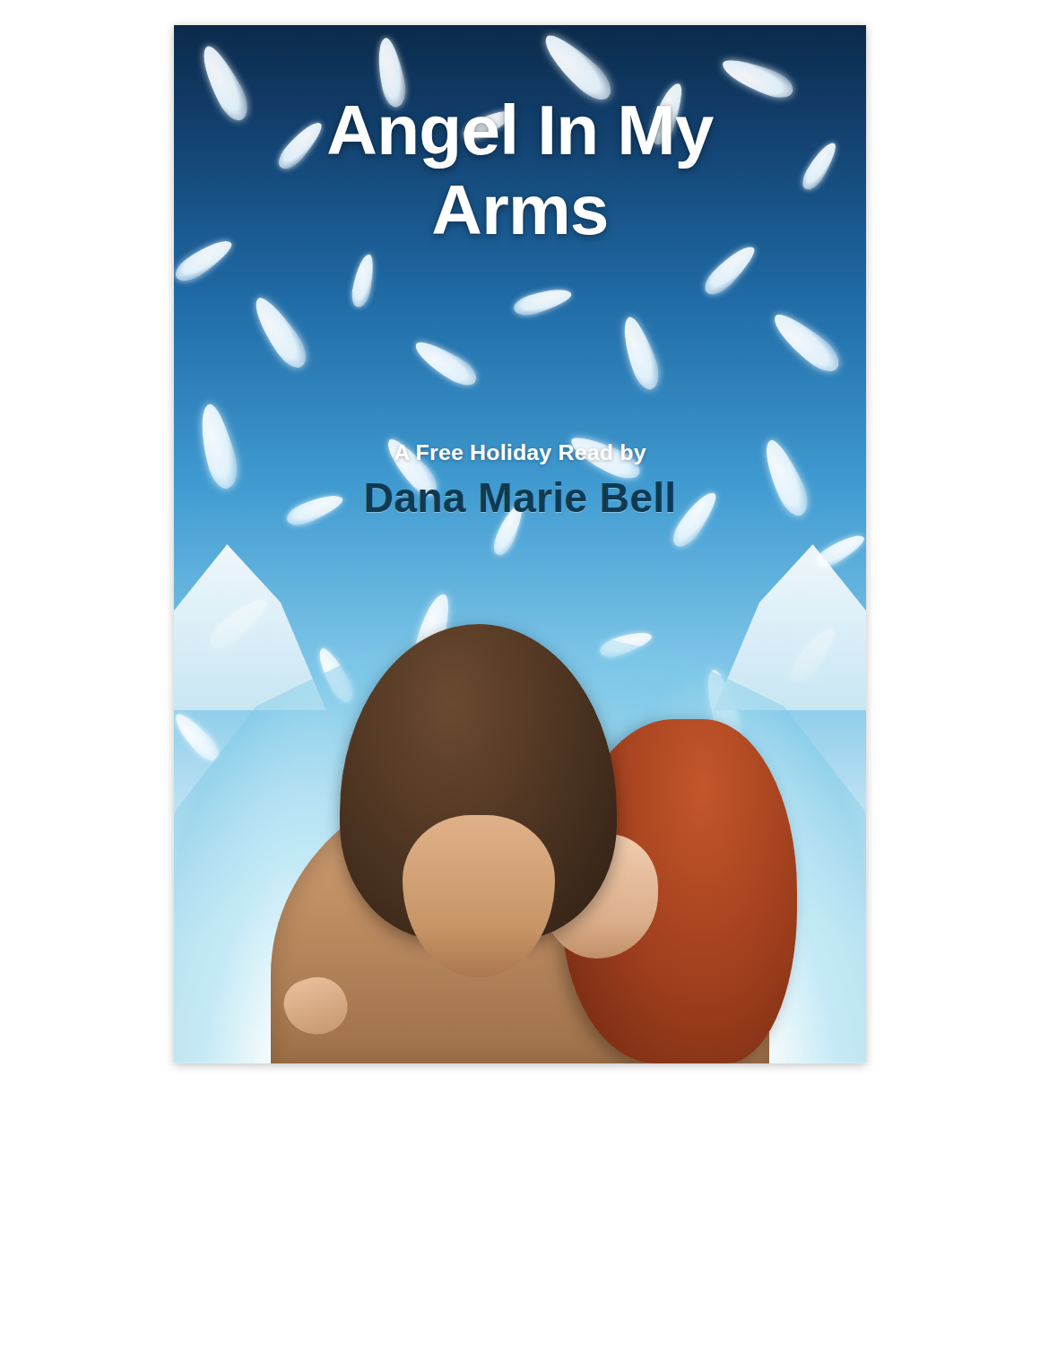Angel In My
Arms
A Free Holiday Read by
Dana Marie Bell
Cover text: Angel In My Arms. A Free Holiday Read by Dana Marie Bell.